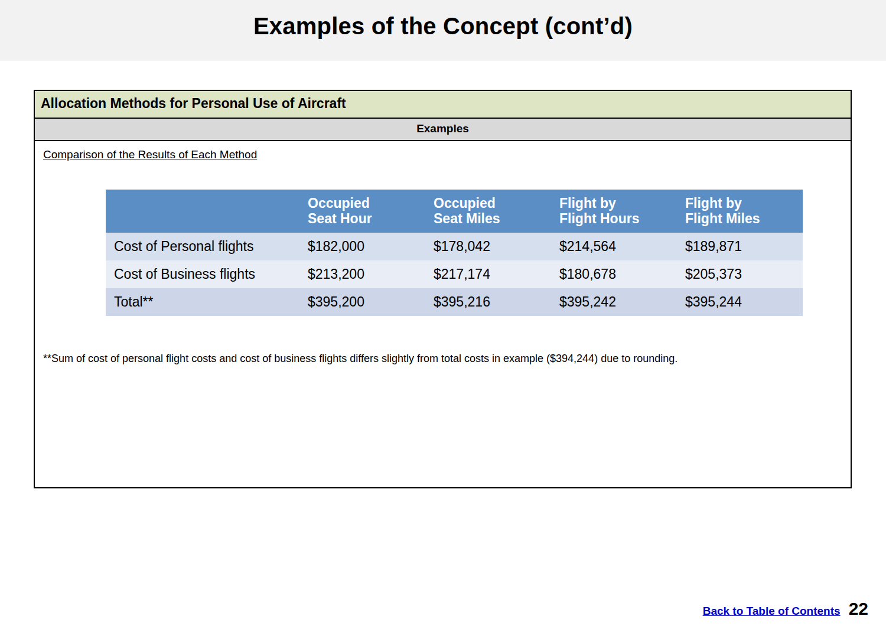Examples of the Concept (cont’d)
Allocation Methods for Personal Use of Aircraft
Examples
Comparison of the Results of Each Method
| | Occupied Seat Hour | Occupied Seat Miles | Flight by Flight Hours | Flight by Flight Miles |
| --- | --- | --- | --- | --- |
| Cost of Personal flights | $182,000 | $178,042 | $214,564 | $189,871 |
| Cost of Business flights | $213,200 | $217,174 | $180,678 | $205,373 |
| Total** | $395,200 | $395,216 | $395,242 | $395,244 |
**Sum of cost of personal flight costs and cost of business flights differs slightly from total costs in example ($394,244) due to rounding.
Back to Table of Contents 22